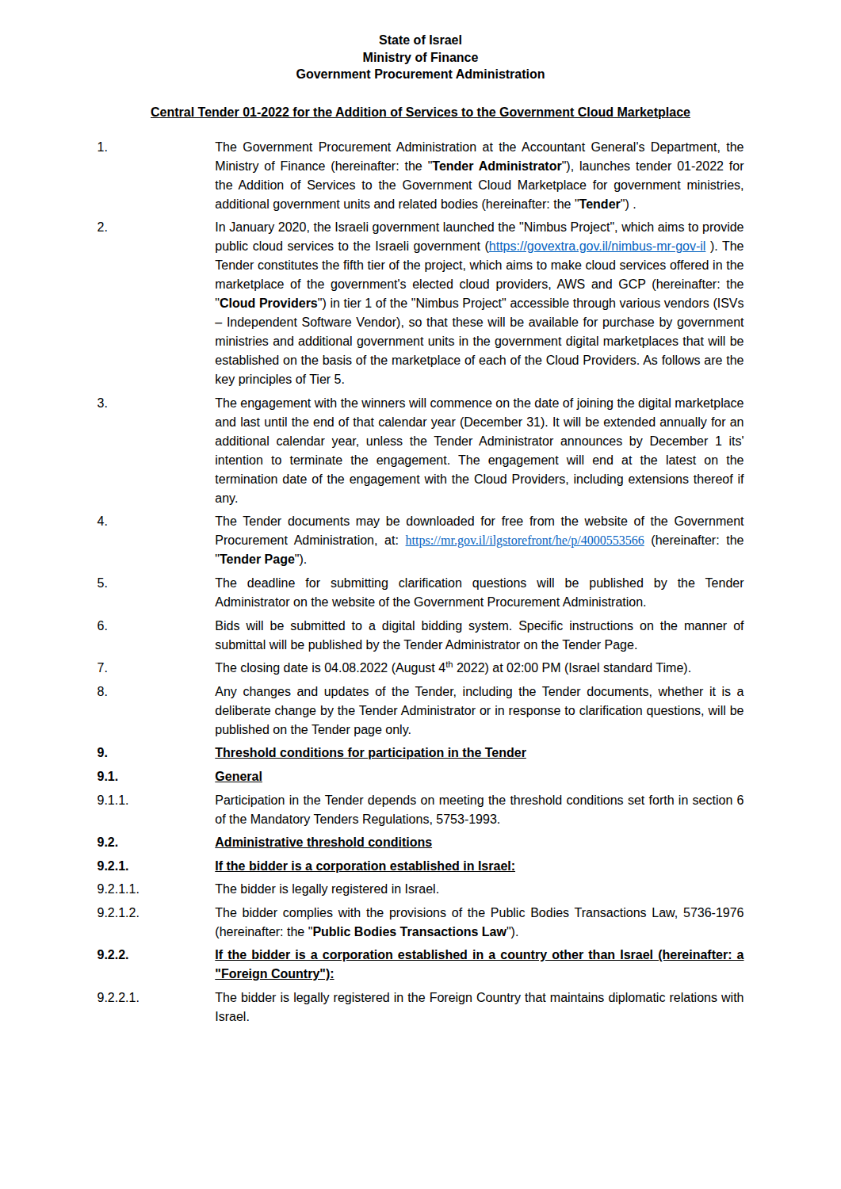State of Israel
Ministry of Finance
Government Procurement Administration
Central Tender 01-2022 for the Addition of Services to the Government Cloud Marketplace
1. The Government Procurement Administration at the Accountant General's Department, the Ministry of Finance (hereinafter: the "Tender Administrator"), launches tender 01-2022 for the Addition of Services to the Government Cloud Marketplace for government ministries, additional government units and related bodies (hereinafter: the "Tender") .
2. In January 2020, the Israeli government launched the "Nimbus Project", which aims to provide public cloud services to the Israeli government (https://govextra.gov.il/nimbus-mr-gov-il ). The Tender constitutes the fifth tier of the project, which aims to make cloud services offered in the marketplace of the government's elected cloud providers, AWS and GCP (hereinafter: the "Cloud Providers") in tier 1 of the "Nimbus Project" accessible through various vendors (ISVs – Independent Software Vendor), so that these will be available for purchase by government ministries and additional government units in the government digital marketplaces that will be established on the basis of the marketplace of each of the Cloud Providers. As follows are the key principles of Tier 5.
3. The engagement with the winners will commence on the date of joining the digital marketplace and last until the end of that calendar year (December 31). It will be extended annually for an additional calendar year, unless the Tender Administrator announces by December 1 its' intention to terminate the engagement. The engagement will end at the latest on the termination date of the engagement with the Cloud Providers, including extensions thereof if any.
4. The Tender documents may be downloaded for free from the website of the Government Procurement Administration, at: https://mr.gov.il/ilgstorefront/he/p/4000553566 (hereinafter: the "Tender Page").
5. The deadline for submitting clarification questions will be published by the Tender Administrator on the website of the Government Procurement Administration.
6. Bids will be submitted to a digital bidding system. Specific instructions on the manner of submittal will be published by the Tender Administrator on the Tender Page.
7. The closing date is 04.08.2022 (August 4th 2022) at 02:00 PM (Israel standard Time).
8. Any changes and updates of the Tender, including the Tender documents, whether it is a deliberate change by the Tender Administrator or in response to clarification questions, will be published on the Tender page only.
9. Threshold conditions for participation in the Tender
9.1. General
9.1.1. Participation in the Tender depends on meeting the threshold conditions set forth in section 6 of the Mandatory Tenders Regulations, 5753-1993.
9.2. Administrative threshold conditions
9.2.1. If the bidder is a corporation established in Israel:
9.2.1.1. The bidder is legally registered in Israel.
9.2.1.2. The bidder complies with the provisions of the Public Bodies Transactions Law, 5736-1976 (hereinafter: the "Public Bodies Transactions Law").
9.2.2. If the bidder is a corporation established in a country other than Israel (hereinafter: a "Foreign Country"):
9.2.2.1. The bidder is legally registered in the Foreign Country that maintains diplomatic relations with Israel.